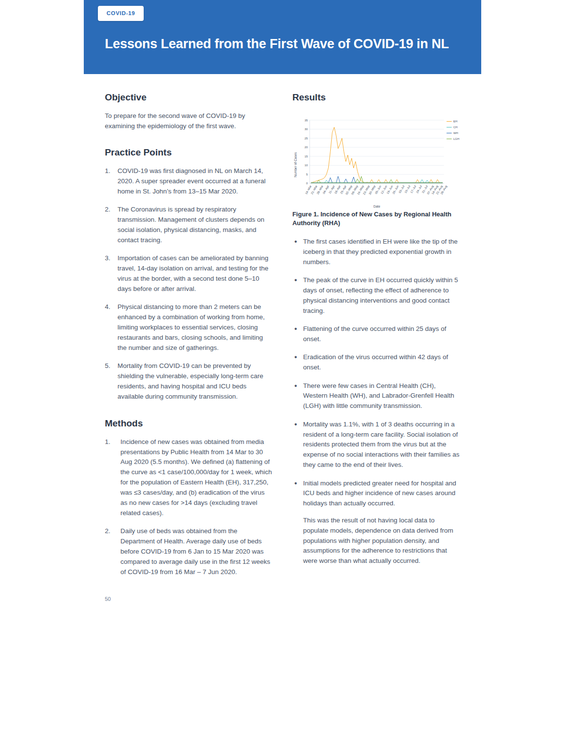COVID-19
Lessons Learned from the First Wave of COVID-19 in NL
Objective
To prepare for the second wave of COVID-19 by examining the epidemiology of the first wave.
Practice Points
COVID-19 was first diagnosed in NL on March 14, 2020. A super spreader event occurred at a funeral home in St. John’s from 13–15 Mar 2020.
The Coronavirus is spread by respiratory transmission. Management of clusters depends on social isolation, physical distancing, masks, and contact tracing.
Importation of cases can be ameliorated by banning travel, 14-day isolation on arrival, and testing for the virus at the border, with a second test done 5–10 days before or after arrival.
Physical distancing to more than 2 meters can be enhanced by a combination of working from home, limiting workplaces to essential services, closing restaurants and bars, closing schools, and limiting the number and size of gatherings.
Mortality from COVID-19 can be prevented by shielding the vulnerable, especially long-term care residents, and having hospital and ICU beds available during community transmission.
Methods
Incidence of new cases was obtained from media presentations by Public Health from 14 Mar to 30 Aug 2020 (5.5 months). We defined (a) flattening of the curve as <1 case/100,000/day for 1 week, which for the population of Eastern Health (EH), 317,250, was ≤3 cases/day, and (b) eradication of the virus as no new cases for >14 days (excluding travel related cases).
Daily use of beds was obtained from the Department of Health. Average daily use of beds before COVID-19 from 6 Jan to 15 Mar 2020 was compared to average daily use in the first 12 weeks of COVID-19 from 16 Mar – 7 Jun 2020.
Results
Number of Cases 35 30 25 20 15 10 5 0 EH CH WH LGH 14–Mar 21–Mar 28–Mar 04–Apr 11–Apr 18–Apr 25–Apr 02–May 09–May 16–May 23–May 30–May 05–Jun 12–Jun 19–Jun 26–Jun 03–Jul 10–Jul 17–Jul 24–Jul 31–Jul 07–Aug 14–Aug 21–Aug 28–Aug Date
Figure 1. Incidence of New Cases by Regional Health Authority (RHA)
The first cases identified in EH were like the tip of the iceberg in that they predicted exponential growth in numbers.
The peak of the curve in EH occurred quickly within 5 days of onset, reflecting the effect of adherence to physical distancing interventions and good contact tracing.
Flattening of the curve occurred within 25 days of onset.
Eradication of the virus occurred within 42 days of onset.
There were few cases in Central Health (CH), Western Health (WH), and Labrador-Grenfell Health (LGH) with little community transmission.
Mortality was 1.1%, with 1 of 3 deaths occurring in a resident of a long-term care facility. Social isolation of residents protected them from the virus but at the expense of no social interactions with their families as they came to the end of their lives.
Initial models predicted greater need for hospital and ICU beds and higher incidence of new cases around holidays than actually occurred.
This was the result of not having local data to populate models, dependence on data derived from populations with higher population density, and assumptions for the adherence to restrictions that were worse than what actually occurred.
50